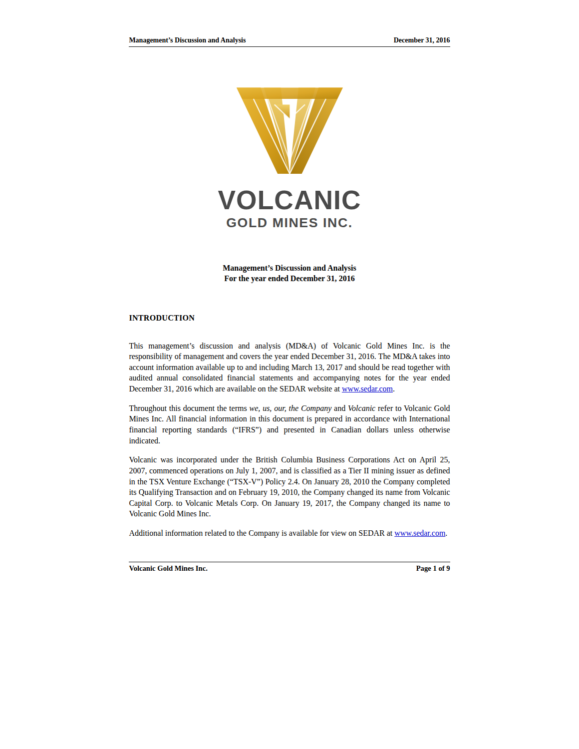Management’s Discussion and Analysis
December 31, 2016
VOLCANIC
GOLD MINES INC.
Management’s Discussion and Analysis
For the year ended December 31, 2016
INTRODUCTION
This management’s discussion and analysis (MD&A) of Volcanic Gold Mines Inc. is the responsibility of management and covers the year ended December 31, 2016. The MD&A takes into account information available up to and including March 13, 2017 and should be read together with audited annual consolidated financial statements and accompanying notes for the year ended December 31, 2016 which are available on the SEDAR website at www.sedar.com.
Throughout this document the terms we, us, our, the Company and Volcanic refer to Volcanic Gold Mines Inc. All financial information in this document is prepared in accordance with International financial reporting standards (“IFRS”) and presented in Canadian dollars unless otherwise indicated.
Volcanic was incorporated under the British Columbia Business Corporations Act on April 25, 2007, commenced operations on July 1, 2007, and is classified as a Tier II mining issuer as defined in the TSX Venture Exchange (“TSX-V”) Policy 2.4. On January 28, 2010 the Company completed its Qualifying Transaction and on February 19, 2010, the Company changed its name from Volcanic Capital Corp. to Volcanic Metals Corp. On January 19, 2017, the Company changed its name to Volcanic Gold Mines Inc.
Additional information related to the Company is available for view on SEDAR at www.sedar.com.
Volcanic Gold Mines Inc.
Page 1 of 9